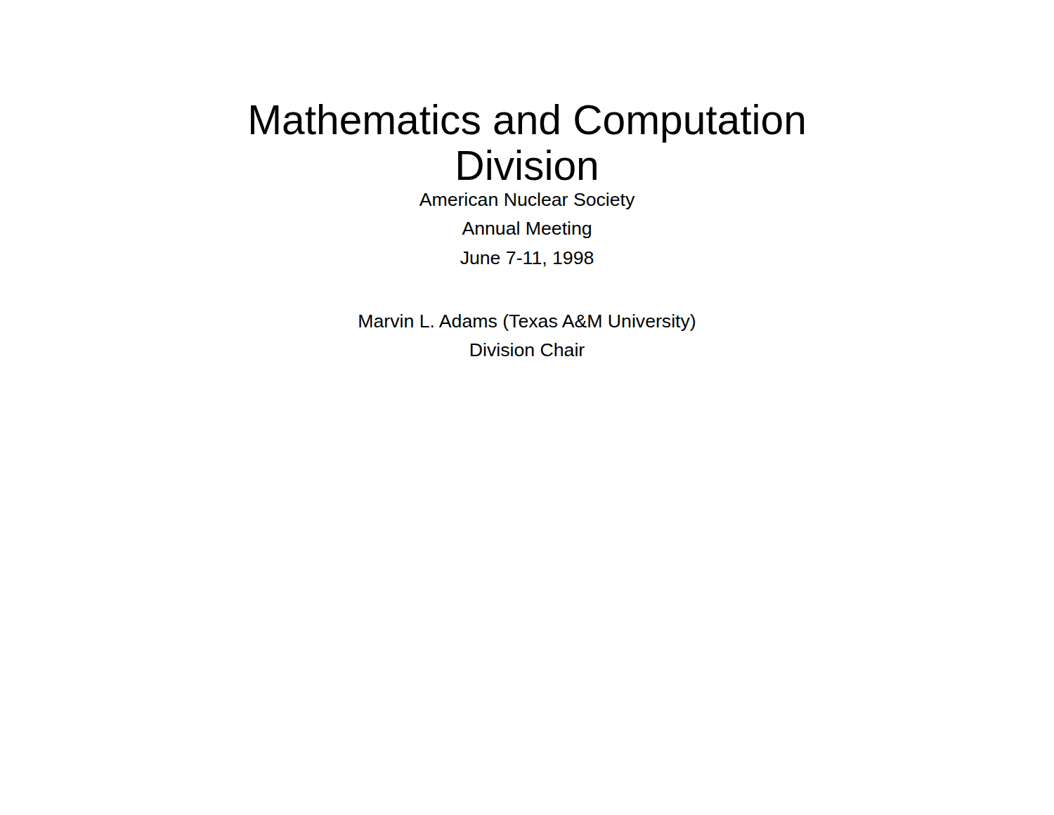Mathematics and Computation Division
American Nuclear Society
Annual Meeting
June 7-11, 1998
Marvin L. Adams (Texas A&M University)
Division Chair